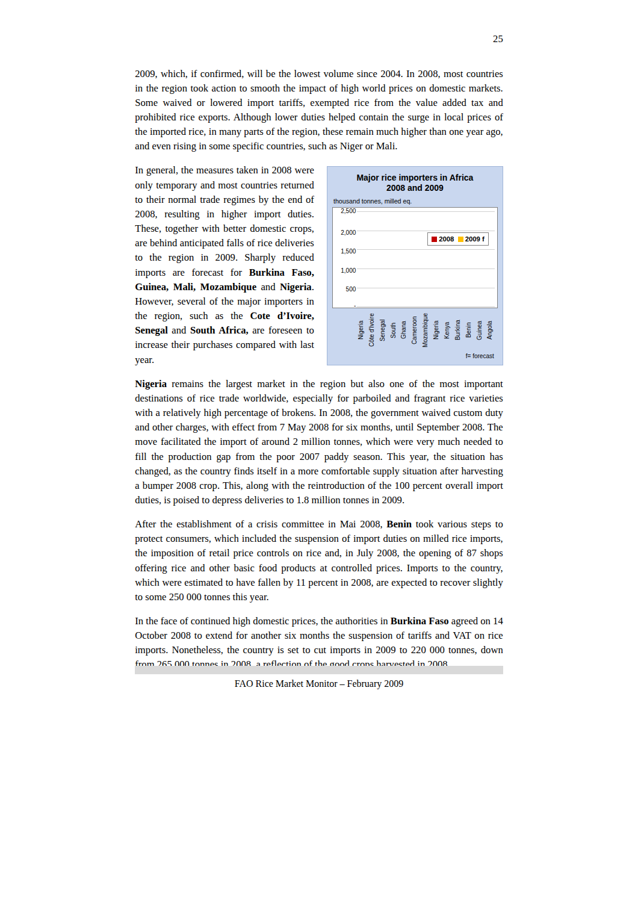25
2009, which, if confirmed, will be the lowest volume since 2004. In 2008, most countries in the region took action to smooth the impact of high world prices on domestic markets. Some waived or lowered import tariffs, exempted rice from the value added tax and prohibited rice exports. Although lower duties helped contain the surge in local prices of the imported rice, in many parts of the region, these remain much higher than one year ago, and even rising in some specific countries, such as Niger or Mali.
Major rice importers in Africa
2008 and 2009
thousand tonnes, milled eq.
2,500 2,000 1,500 1,000 500 -
2008 2009 f
Nigeria
Côte d'Ivoire
Senegal
South
Ghana
Cameroon
Mozambique
Nigeria
Kenya
Burkina
Benin
Guinea
Angola
f= forecast
In general, the measures taken in 2008 were only temporary and most countries returned to their normal trade regimes by the end of 2008, resulting in higher import duties. These, together with better domestic crops, are behind anticipated falls of rice deliveries to the region in 2009. Sharply reduced imports are forecast for Burkina Faso, Guinea, Mali, Mozambique and Nigeria. However, several of the major importers in the region, such as the Cote d’Ivoire, Senegal and South Africa, are foreseen to increase their purchases compared with last year.
Nigeria remains the largest market in the region but also one of the most important destinations of rice trade worldwide, especially for parboiled and fragrant rice varieties with a relatively high percentage of brokens. In 2008, the government waived custom duty and other charges, with effect from 7 May 2008 for six months, until September 2008. The move facilitated the import of around 2 million tonnes, which were very much needed to fill the production gap from the poor 2007 paddy season. This year, the situation has changed, as the country finds itself in a more comfortable supply situation after harvesting a bumper 2008 crop. This, along with the reintroduction of the 100 percent overall import duties, is poised to depress deliveries to 1.8 million tonnes in 2009.
After the establishment of a crisis committee in Mai 2008, Benin took various steps to protect consumers, which included the suspension of import duties on milled rice imports, the imposition of retail price controls on rice and, in July 2008, the opening of 87 shops offering rice and other basic food products at controlled prices. Imports to the country, which were estimated to have fallen by 11 percent in 2008, are expected to recover slightly to some 250 000 tonnes this year.
In the face of continued high domestic prices, the authorities in Burkina Faso agreed on 14 October 2008 to extend for another six months the suspension of tariffs and VAT on rice imports. Nonetheless, the country is set to cut imports in 2009 to 220 000 tonnes, down from 265 000 tonnes in 2008, a reflection of the good crops harvested in 2008.
FAO Rice Market Monitor – February 2009